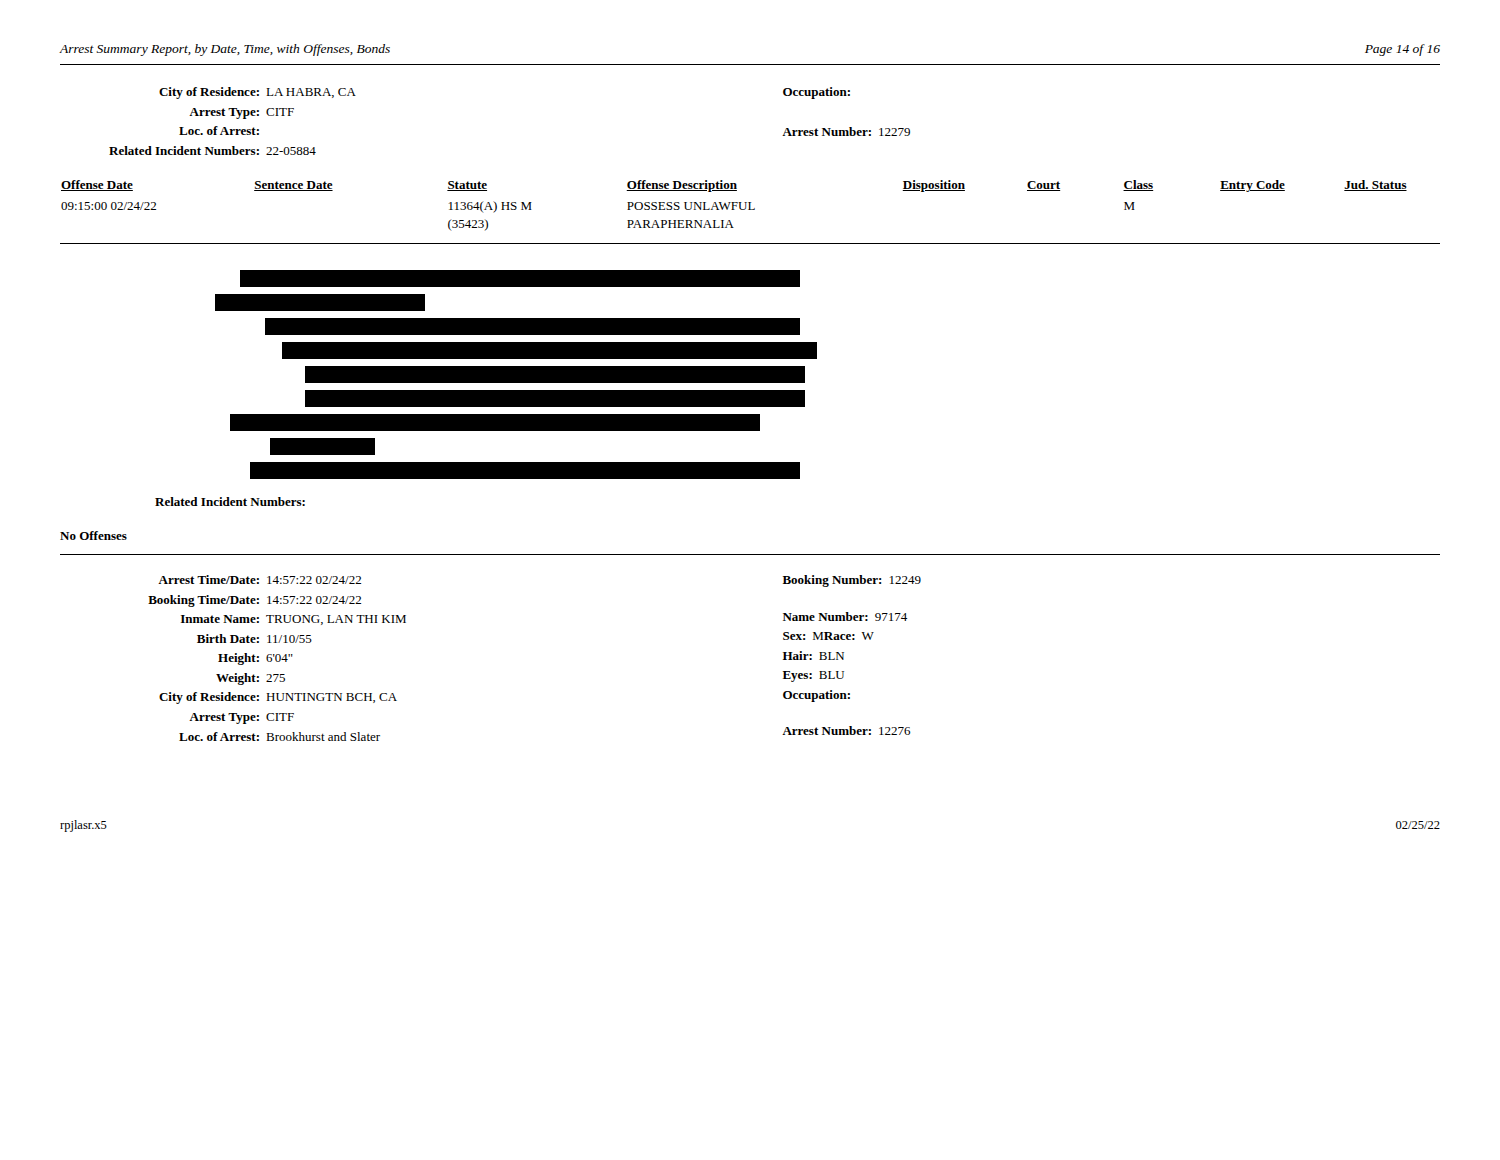Arrest Summary Report, by Date, Time, with Offenses, Bonds
Page 14 of 16
City of Residence:
LA HABRA, CA
Arrest Type:
CITF
Loc. of Arrest:
Related Incident Numbers:
22-05884
Occupation:
Arrest Number:
12279
| Offense Date | Sentence Date | Statute | Offense Description | Disposition | Court | Class | Entry Code | Jud. Status |
| --- | --- | --- | --- | --- | --- | --- | --- | --- |
| 09:15:00 02/24/22 | | 11364(A) HS M (35423) | POSSESS UNLAWFUL PARAPHERNALIA | | | M | | |
Related Incident Numbers:
No Offenses
Arrest Time/Date:
14:57:22 02/24/22
Booking Time/Date:
14:57:22 02/24/22
Inmate Name:
TRUONG, LAN THI KIM
Birth Date:
11/10/55
Height:
6'04"
Weight:
275
City of Residence:
HUNTINGTN BCH, CA
Arrest Type:
CITF
Loc. of Arrest:
Brookhurst and Slater
Booking Number:
12249
Name Number:
97174
Sex:
M
Race:
W
Hair:
BLN
Eyes:
BLU
Occupation:
Arrest Number:
12276
rpjlasr.x5
02/25/22